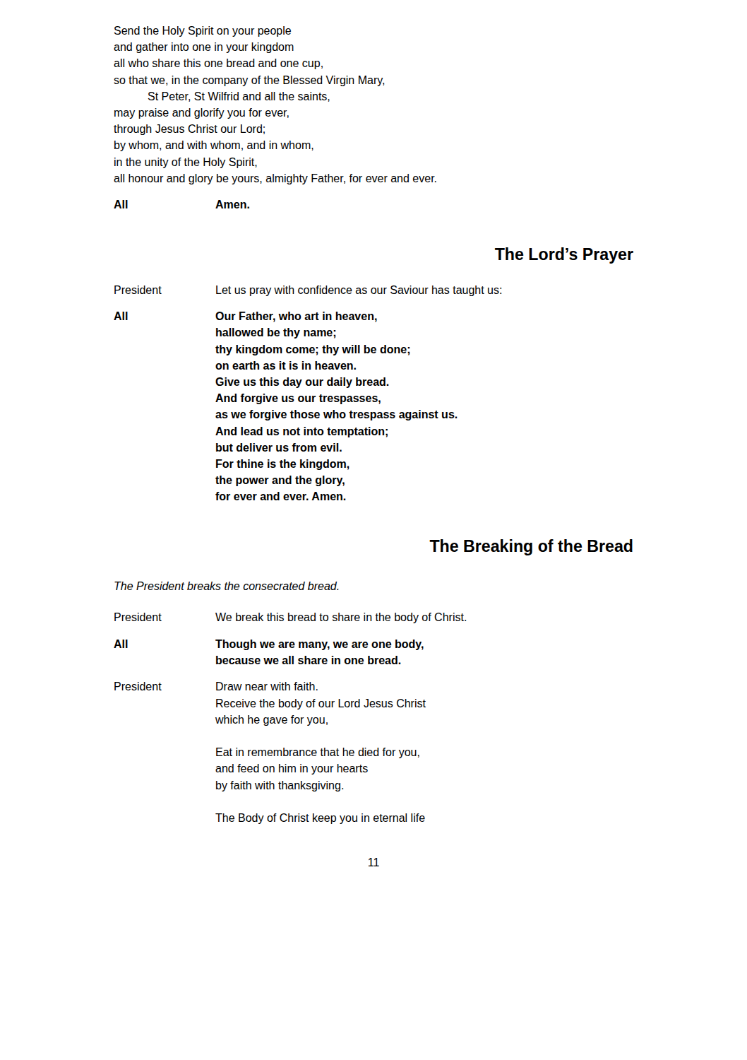Send the Holy Spirit on your people and gather into one in your kingdom all who share this one bread and one cup, so that we, in the company of the Blessed Virgin Mary, St Peter, St Wilfrid and all the saints, may praise and glorify you for ever, through Jesus Christ our Lord; by whom, and with whom, and in whom, in the unity of the Holy Spirit, all honour and glory be yours, almighty Father, for ever and ever.
All
Amen.
The Lord’s Prayer
President
Let us pray with confidence as our Saviour has taught us:
All
Our Father, who art in heaven, hallowed be thy name; thy kingdom come; thy will be done; on earth as it is in heaven. Give us this day our daily bread. And forgive us our trespasses, as we forgive those who trespass against us. And lead us not into temptation; but deliver us from evil. For thine is the kingdom, the power and the glory, for ever and ever. Amen.
The Breaking of the Bread
The President breaks the consecrated bread.
President
We break this bread to share in the body of Christ.
All
Though we are many, we are one body, because we all share in one bread.
President
Draw near with faith. Receive the body of our Lord Jesus Christ which he gave for you, Eat in remembrance that he died for you, and feed on him in your hearts by faith with thanksgiving. The Body of Christ keep you in eternal life
11